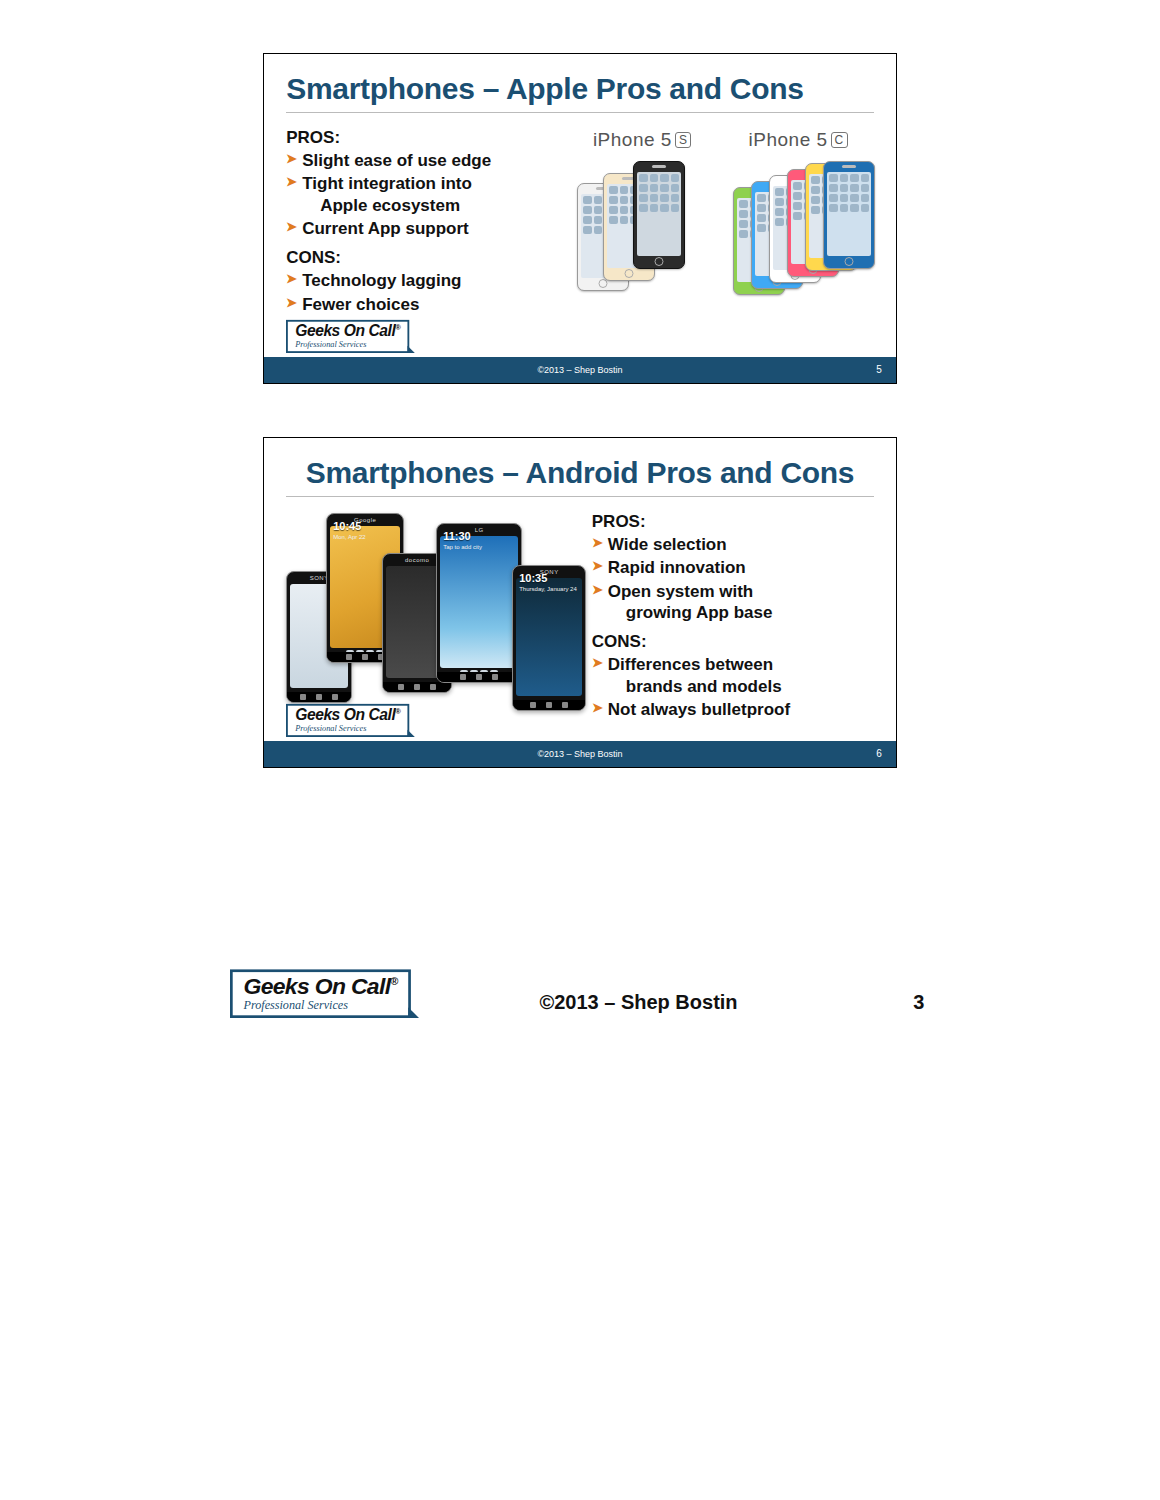Smartphones – Apple Pros and Cons
PROS:
Slight ease of use edge
Tight integration into Apple ecosystem
Current App support
CONS:
Technology lagging
Fewer choices
iPhone 5S
iPhone 5C
Geeks On Call®
Professional Services
©2013 – Shep Bostin 5
Smartphones – Android Pros and Cons
SONY
Google
10:45 Mon, Apr 22
docomo
LG
11:30 Tap to add city
SONY
10:35 Thursday, January 24
PROS:
Wide selection
Rapid innovation
Open system with growing App base
CONS:
Differences between brands and models
Not always bulletproof
Geeks On Call®
Professional Services
©2013 – Shep Bostin 6
Geeks On Call®
Professional Services
©2013 – Shep Bostin
3